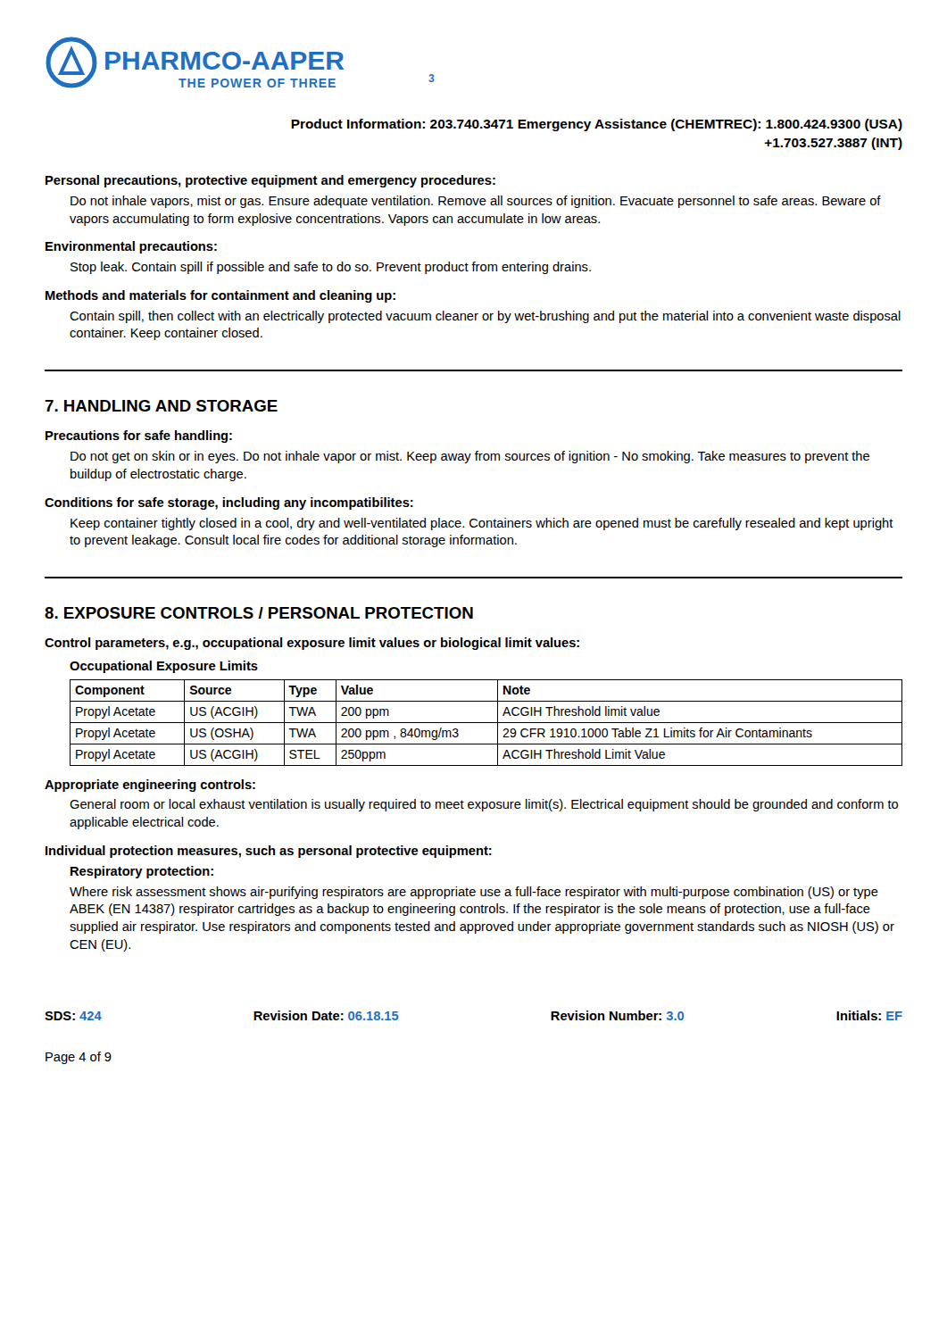PHARMCO-AAPER THE POWER OF THREE 3
Product Information: 203.740.3471 Emergency Assistance (CHEMTREC): 1.800.424.9300 (USA)
+1.703.527.3887 (INT)
Personal precautions, protective equipment and emergency procedures:
Do not inhale vapors, mist or gas. Ensure adequate ventilation. Remove all sources of ignition. Evacuate personnel to safe areas. Beware of vapors accumulating to form explosive concentrations. Vapors can accumulate in low areas.
Environmental precautions:
Stop leak. Contain spill if possible and safe to do so. Prevent product from entering drains.
Methods and materials for containment and cleaning up:
Contain spill, then collect with an electrically protected vacuum cleaner or by wet-brushing and put the material into a convenient waste disposal container. Keep container closed.
7. HANDLING AND STORAGE
Precautions for safe handling:
Do not get on skin or in eyes. Do not inhale vapor or mist. Keep away from sources of ignition - No smoking. Take measures to prevent the buildup of electrostatic charge.
Conditions for safe storage, including any incompatibilites:
Keep container tightly closed in a cool, dry and well-ventilated place. Containers which are opened must be carefully resealed and kept upright to prevent leakage. Consult local fire codes for additional storage information.
8. EXPOSURE CONTROLS / PERSONAL PROTECTION
Control parameters, e.g., occupational exposure limit values or biological limit values:
Occupational Exposure Limits
| Component | Source | Type | Value | Note |
| --- | --- | --- | --- | --- |
| Propyl Acetate | US (ACGIH) | TWA | 200 ppm | ACGIH Threshold limit value |
| Propyl Acetate | US (OSHA) | TWA | 200 ppm , 840mg/m3 | 29 CFR 1910.1000 Table Z1 Limits for Air Contaminants |
| Propyl Acetate | US (ACGIH) | STEL | 250ppm | ACGIH Threshold Limit Value |
Appropriate engineering controls:
General room or local exhaust ventilation is usually required to meet exposure limit(s). Electrical equipment should be grounded and conform to applicable electrical code.
Individual protection measures, such as personal protective equipment:
Respiratory protection:
Where risk assessment shows air-purifying respirators are appropriate use a full-face respirator with multi-purpose combination (US) or type ABEK (EN 14387) respirator cartridges as a backup to engineering controls. If the respirator is the sole means of protection, use a full-face supplied air respirator. Use respirators and components tested and approved under appropriate government standards such as NIOSH (US) or CEN (EU).
SDS: 424 Revision Date: 06.18.15 Revision Number: 3.0 Initials: EF
Page 4 of 9